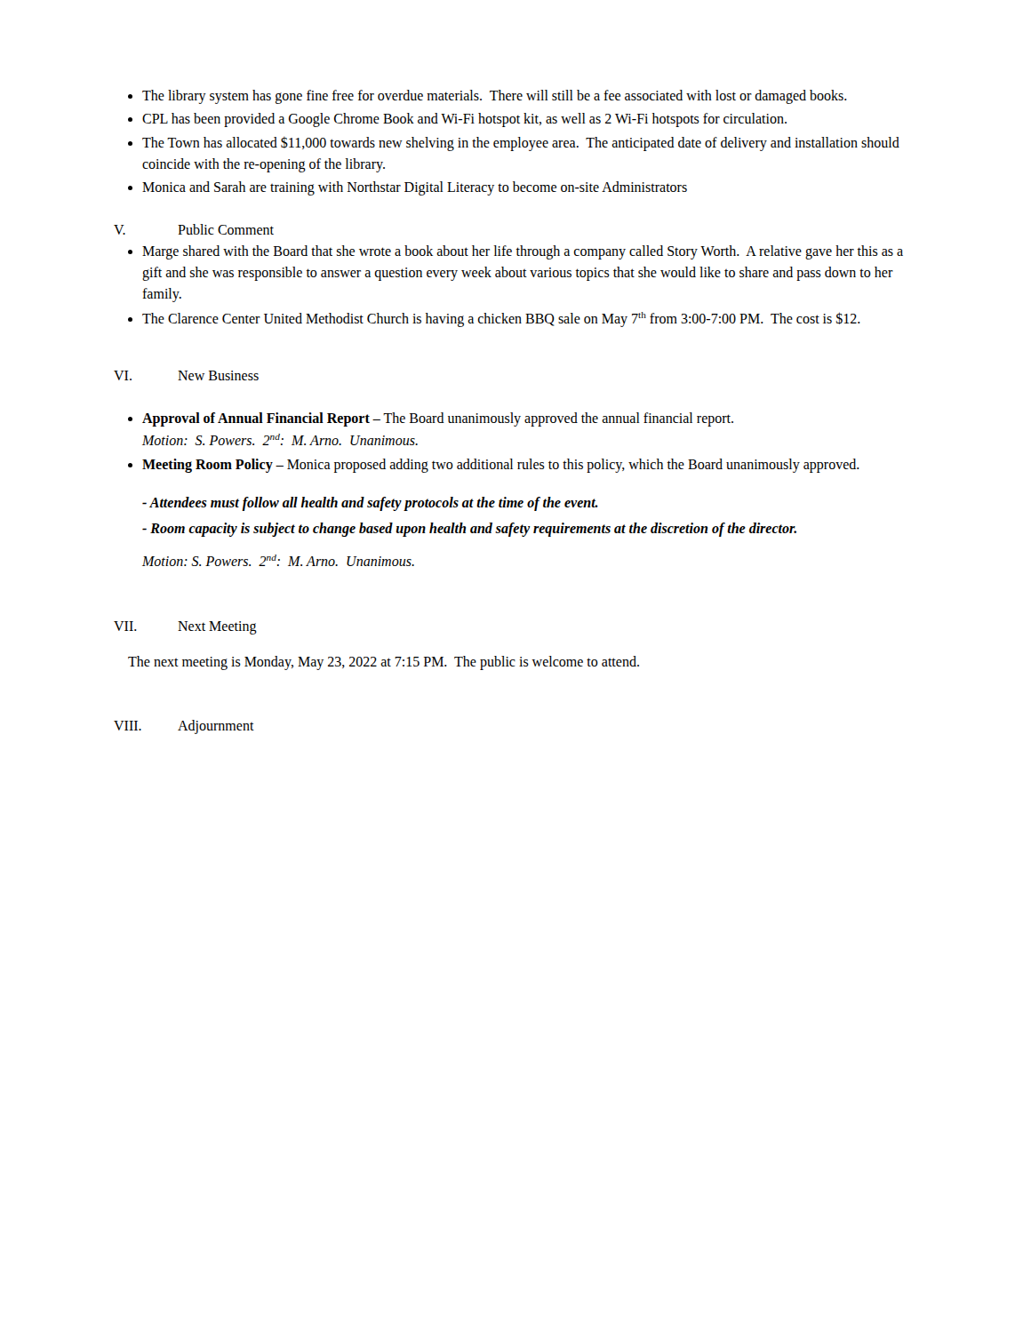The library system has gone fine free for overdue materials. There will still be a fee associated with lost or damaged books.
CPL has been provided a Google Chrome Book and Wi-Fi hotspot kit, as well as 2 Wi-Fi hotspots for circulation.
The Town has allocated $11,000 towards new shelving in the employee area. The anticipated date of delivery and installation should coincide with the re-opening of the library.
Monica and Sarah are training with Northstar Digital Literacy to become on-site Administrators
V. Public Comment
Marge shared with the Board that she wrote a book about her life through a company called Story Worth. A relative gave her this as a gift and she was responsible to answer a question every week about various topics that she would like to share and pass down to her family.
The Clarence Center United Methodist Church is having a chicken BBQ sale on May 7th from 3:00-7:00 PM. The cost is $12.
VI. New Business
Approval of Annual Financial Report – The Board unanimously approved the annual financial report.
Motion: S. Powers. 2nd: M. Arno. Unanimous.
Meeting Room Policy – Monica proposed adding two additional rules to this policy, which the Board unanimously approved.
Attendees must follow all health and safety protocols at the time of the event.
Room capacity is subject to change based upon health and safety requirements at the discretion of the director.
Motion: S. Powers. 2nd: M. Arno. Unanimous.
VII. Next Meeting
The next meeting is Monday, May 23, 2022 at 7:15 PM. The public is welcome to attend.
VIII. Adjournment